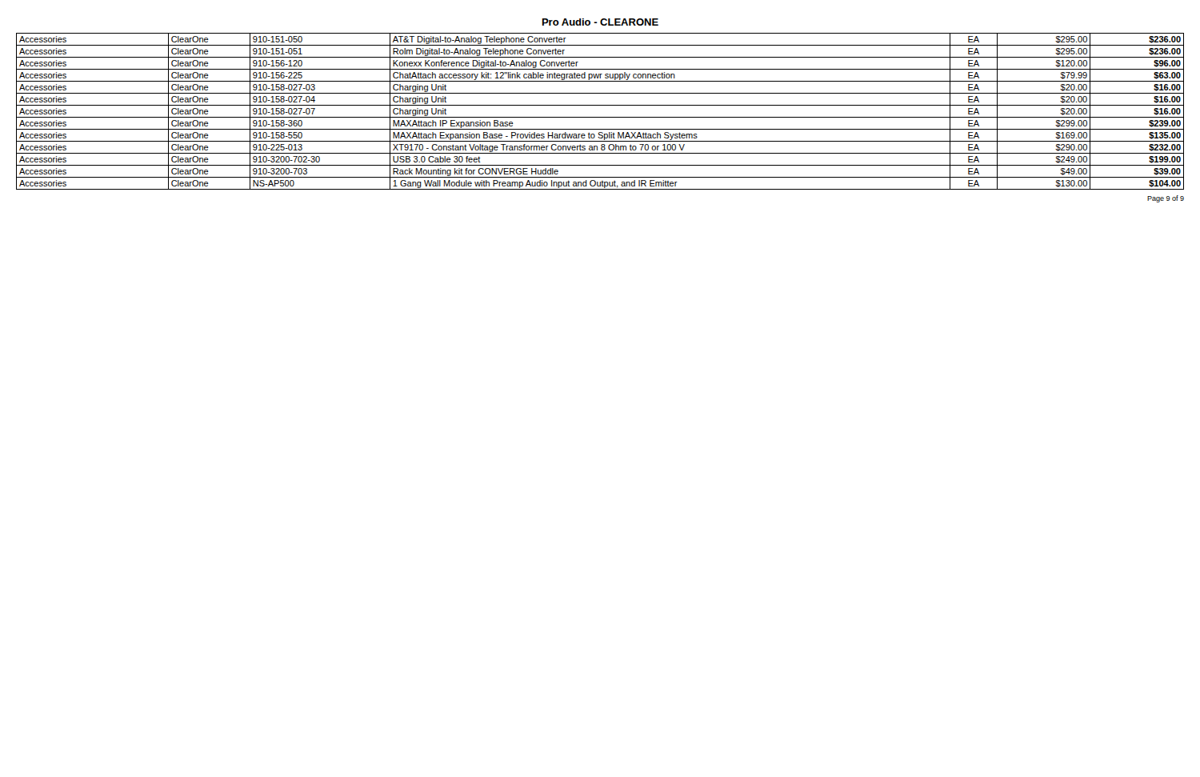Pro Audio - CLEARONE
| Accessories | ClearOne | 910-151-050 | AT&T Digital-to-Analog Telephone Converter | EA | $295.00 | $236.00 |
| Accessories | ClearOne | 910-151-051 | Rolm Digital-to-Analog Telephone Converter | EA | $295.00 | $236.00 |
| Accessories | ClearOne | 910-156-120 | Konexx Konference Digital-to-Analog Converter | EA | $120.00 | $96.00 |
| Accessories | ClearOne | 910-156-225 | ChatAttach accessory kit: 12"link cable integrated pwr supply connection | EA | $79.99 | $63.00 |
| Accessories | ClearOne | 910-158-027-03 | Charging Unit | EA | $20.00 | $16.00 |
| Accessories | ClearOne | 910-158-027-04 | Charging Unit | EA | $20.00 | $16.00 |
| Accessories | ClearOne | 910-158-027-07 | Charging Unit | EA | $20.00 | $16.00 |
| Accessories | ClearOne | 910-158-360 | MAXAttach IP Expansion Base | EA | $299.00 | $239.00 |
| Accessories | ClearOne | 910-158-550 | MAXAttach Expansion Base - Provides Hardware to Split MAXAttach Systems | EA | $169.00 | $135.00 |
| Accessories | ClearOne | 910-225-013 | XT9170 - Constant Voltage Transformer Converts an 8 Ohm to 70 or 100 V | EA | $290.00 | $232.00 |
| Accessories | ClearOne | 910-3200-702-30 | USB 3.0 Cable 30 feet | EA | $249.00 | $199.00 |
| Accessories | ClearOne | 910-3200-703 | Rack Mounting kit for CONVERGE Huddle | EA | $49.00 | $39.00 |
| Accessories | ClearOne | NS-AP500 | 1 Gang Wall Module with Preamp Audio Input and Output, and IR Emitter | EA | $130.00 | $104.00 |
Page 9 of 9